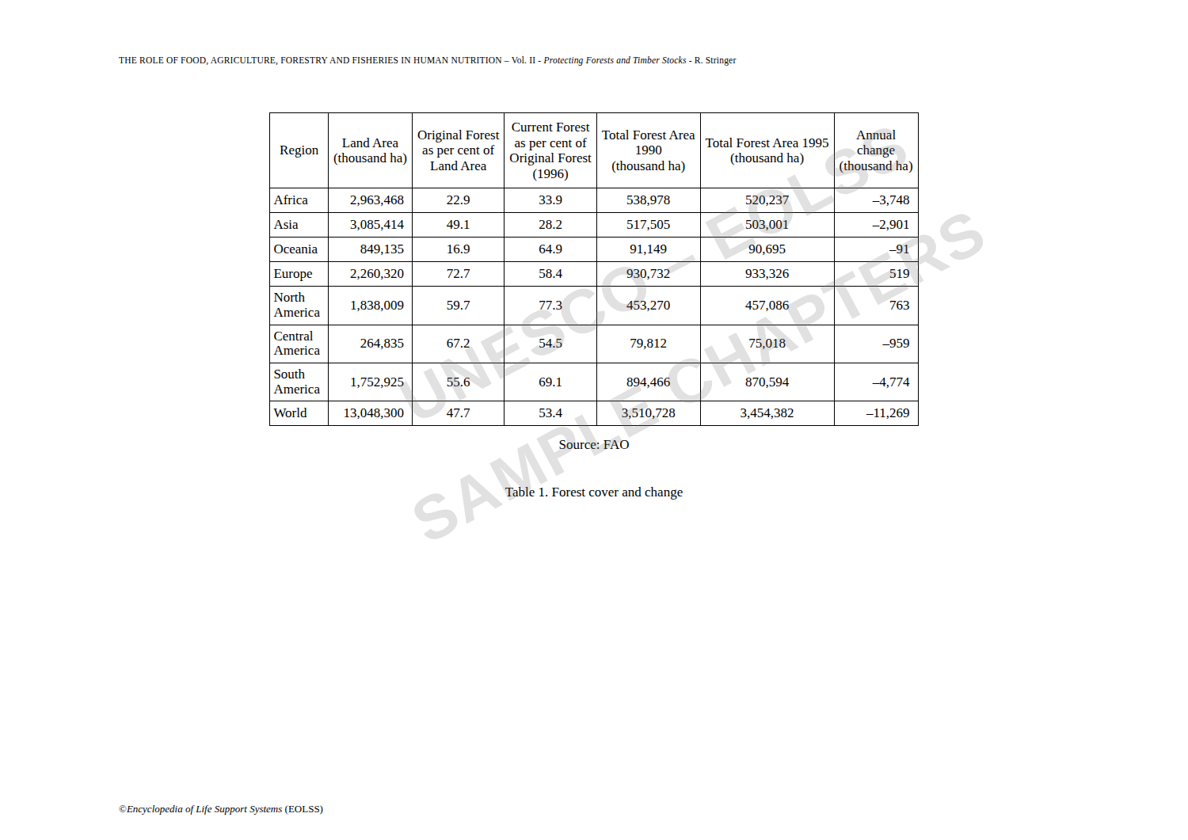THE ROLE OF FOOD, AGRICULTURE, FORESTRY AND FISHERIES IN HUMAN NUTRITION – Vol. II - Protecting Forests and Timber Stocks - R. Stringer
UNESCO – EOLSS
SAMPLE CHAPTERS
| Region | Land Area (thousand ha) | Original Forest as per cent of Land Area | Current Forest as per cent of Original Forest (1996) | Total Forest Area 1990 (thousand ha) | Total Forest Area 1995 (thousand ha) | Annual change (thousand ha) |
| --- | --- | --- | --- | --- | --- | --- |
| Africa | 2,963,468 | 22.9 | 33.9 | 538,978 | 520,237 | –3,748 |
| Asia | 3,085,414 | 49.1 | 28.2 | 517,505 | 503,001 | –2,901 |
| Oceania | 849,135 | 16.9 | 64.9 | 91,149 | 90,695 | –91 |
| Europe | 2,260,320 | 72.7 | 58.4 | 930,732 | 933,326 | 519 |
| North America | 1,838,009 | 59.7 | 77.3 | 453,270 | 457,086 | 763 |
| Central America | 264,835 | 67.2 | 54.5 | 79,812 | 75,018 | –959 |
| South America | 1,752,925 | 55.6 | 69.1 | 894,466 | 870,594 | –4,774 |
| World | 13,048,300 | 47.7 | 53.4 | 3,510,728 | 3,454,382 | –11,269 |
Source: FAO
Table 1. Forest cover and change
©Encyclopedia of Life Support Systems (EOLSS)